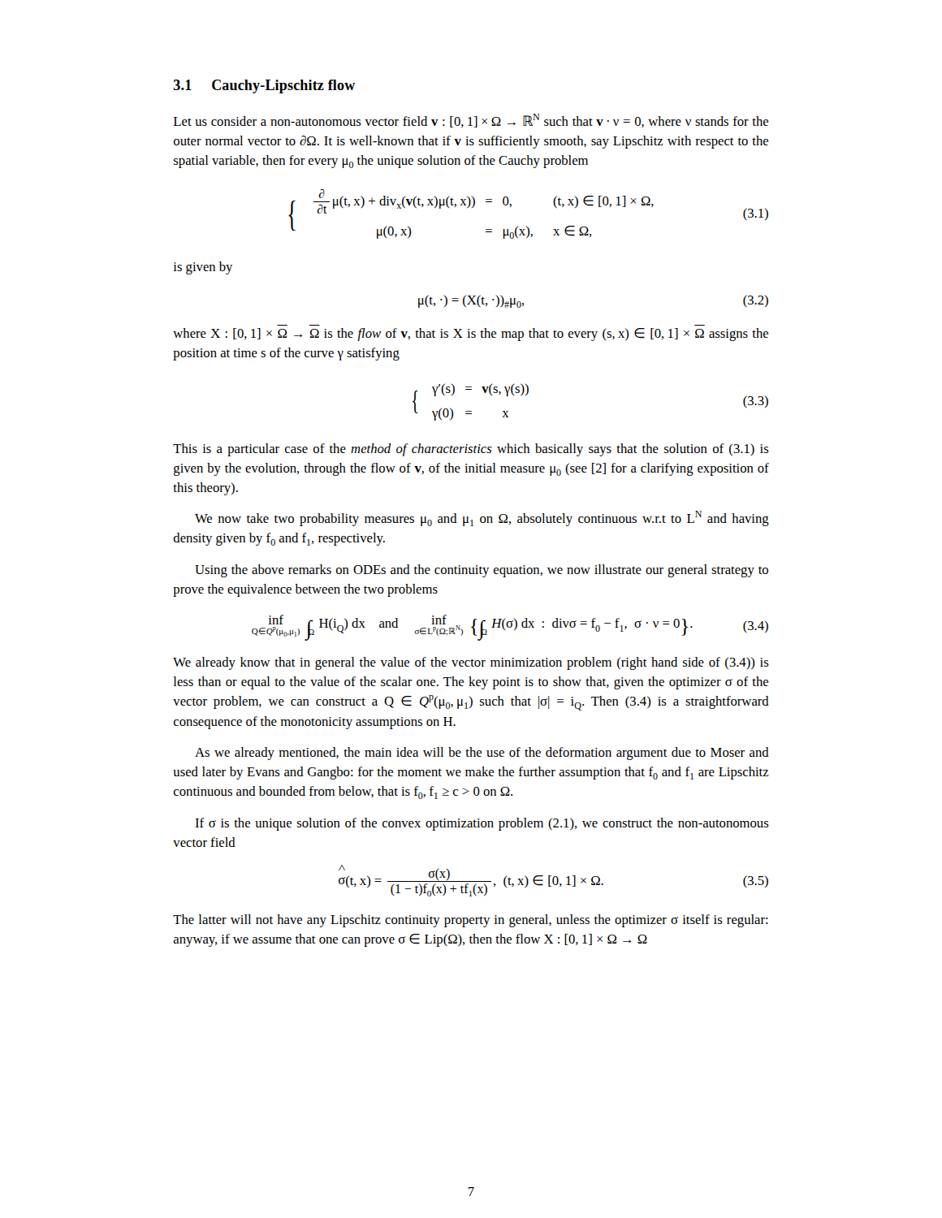3.1 Cauchy-Lipschitz flow
Let us consider a non-autonomous vector field v : [0, 1] × Ω → ℝN such that v · ν = 0, where ν stands for the outer normal vector to ∂Ω. It is well-known that if v is sufficiently smooth, say Lipschitz with respect to the spatial variable, then for every μ0 the unique solution of the Cauchy problem
{
| ∂ ∂t μ(t, x) + div x ( v (t, x)μ(t, x)) | = | 0, | (t, x) ∈ [0, 1] × Ω, |
| μ(0, x) | = | μ 0 (x), | x ∈ Ω, |
(3.1)
is given by
μ(t, ·) = (X(t, ·))#μ0, (3.2)
where X : [0, 1] × Ω → Ω is the flow of v, that is X is the map that to every (s, x) ∈ [0, 1] × Ω assigns the position at time s of the curve γ satisfying
{
| γ′(s) | = | v (s, γ(s)) |
| γ(0) | = | x |
(3.3)
This is a particular case of the method of characteristics which basically says that the solution of (3.1) is given by the evolution, through the flow of v, of the initial measure μ0 (see [2] for a clarifying exposition of this theory).
We now take two probability measures μ0 and μ1 on Ω, absolutely continuous w.r.t to LN and having density given by f0 and f1, respectively.
Using the above remarks on ODEs and the continuity equation, we now illustrate our general strategy to prove the equivalence between the two problems
inf Q∈Qp(μ0,μ1) ∫Ω H(iQ) dx and inf σ∈Lp(Ω;ℝN) {∫Ω H(σ) dx : divσ = f0 − f1, σ · ν = 0}. (3.4)
We already know that in general the value of the vector minimization problem (right hand side of (3.4)) is less than or equal to the value of the scalar one. The key point is to show that, given the optimizer σ of the vector problem, we can construct a Q ∈ Qp(μ0, μ1) such that |σ| = iQ. Then (3.4) is a straightforward consequence of the monotonicity assumptions on H.
As we already mentioned, the main idea will be the use of the deformation argument due to Moser and used later by Evans and Gangbo: for the moment we make the further assumption that f0 and f1 are Lipschitz continuous and bounded from below, that is f0, f1 ≥ c > 0 on Ω.
If σ is the unique solution of the convex optimization problem (2.1), we construct the non-autonomous vector field
σ(t, x) = σ(x)(1 − t)f0(x) + tf1(x), (t, x) ∈ [0, 1] × Ω. (3.5)
The latter will not have any Lipschitz continuity property in general, unless the optimizer σ itself is regular: anyway, if we assume that one can prove σ ∈ Lip(Ω), then the flow X : [0, 1] × Ω → Ω
7